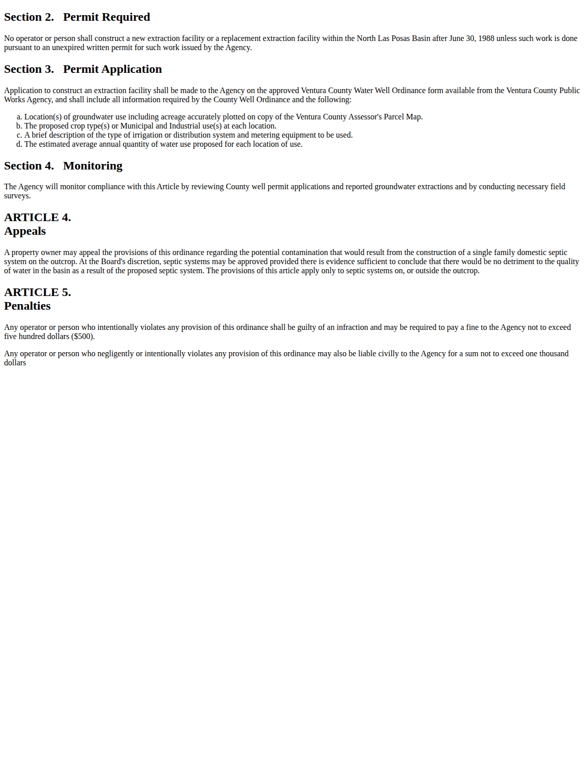Section 2. Permit Required
No operator or person shall construct a new extraction facility or a replacement extraction facility within the North Las Posas Basin after June 30, 1988 unless such work is done pursuant to an unexpired written permit for such work issued by the Agency.
Section 3. Permit Application
Application to construct an extraction facility shall be made to the Agency on the approved Ventura County Water Well Ordinance form available from the Ventura County Public Works Agency, and shall include all information required by the County Well Ordinance and the following:
Location(s) of groundwater use including acreage accurately plotted on copy of the Ventura County Assessor's Parcel Map.
The proposed crop type(s) or Municipal and Industrial use(s) at each location.
A brief description of the type of irrigation or distribution system and metering equipment to be used.
The estimated average annual quantity of water use proposed for each location of use.
Section 4. Monitoring
The Agency will monitor compliance with this Article by reviewing County well permit applications and reported groundwater extractions and by conducting necessary field surveys.
ARTICLE 4.
Appeals
A property owner may appeal the provisions of this ordinance regarding the potential contamination that would result from the construction of a single family domestic septic system on the outcrop. At the Board's discretion, septic systems may be approved provided there is evidence sufficient to conclude that there would be no detriment to the quality of water in the basin as a result of the proposed septic system. The provisions of this article apply only to septic systems on, or outside the outcrop.
ARTICLE 5.
Penalties
Any operator or person who intentionally violates any provision of this ordinance shall be guilty of an infraction and may be required to pay a fine to the Agency not to exceed five hundred dollars ($500).
Any operator or person who negligently or intentionally violates any provision of this ordinance may also be liable civilly to the Agency for a sum not to exceed one thousand dollars